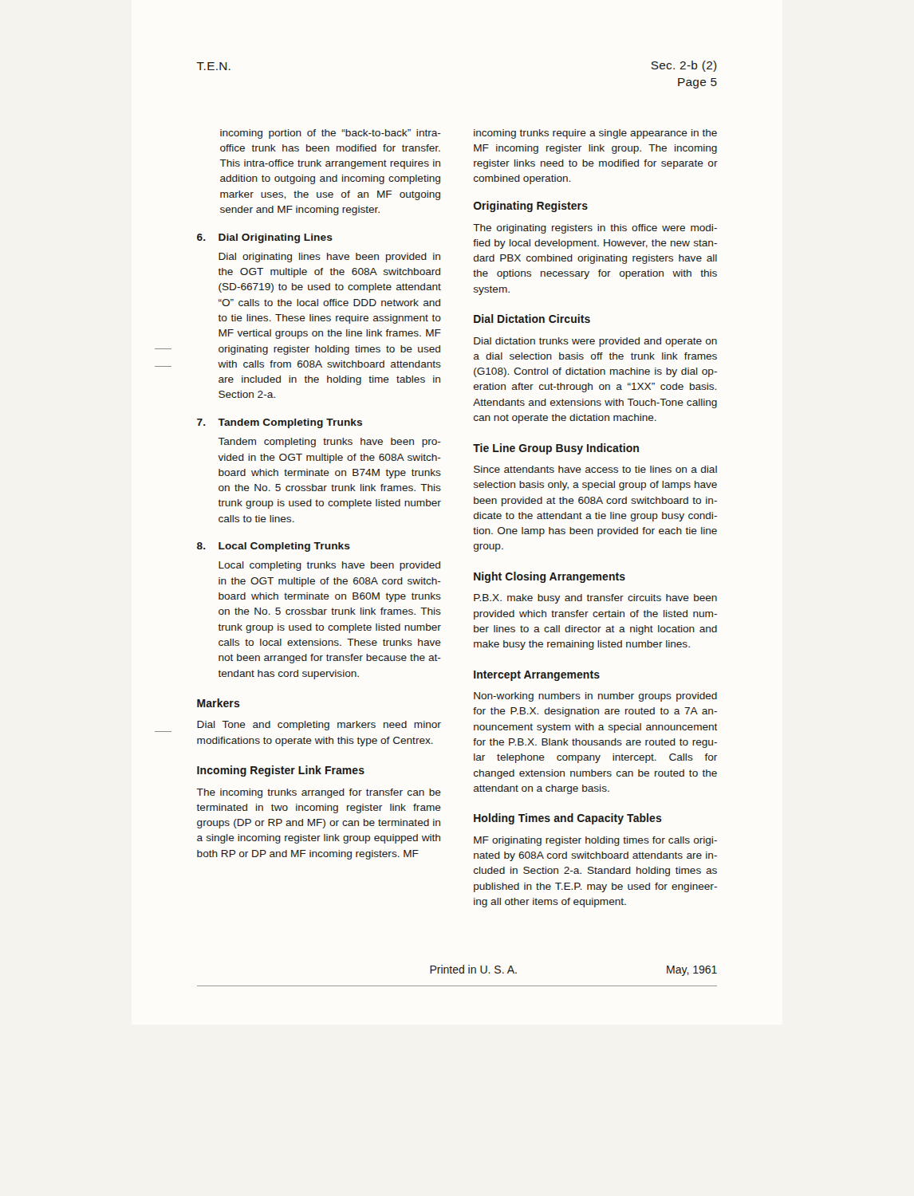T.E.N.
Sec. 2-b (2)
Page 5
incoming portion of the “back-to-back” intra-office trunk has been modified for transfer. This intra-office trunk arrangement requires in addition to outgoing and incoming completing marker uses, the use of an MF outgoing sender and MF incoming register.
6.
Dial Originating Lines
Dial originating lines have been provided in the OGT multiple of the 608A switchboard (SD-66719) to be used to complete attendant “O” calls to the local office DDD network and to tie lines. These lines require assignment to MF vertical groups on the line link frames. MF originating register holding times to be used with calls from 608A switchboard attendants are included in the holding time tables in Section 2-a.
7.
Tandem Completing Trunks
Tandem completing trunks have been provided in the OGT multiple of the 608A switchboard which terminate on B74M type trunks on the No. 5 crossbar trunk link frames. This trunk group is used to complete listed number calls to tie lines.
8.
Local Completing Trunks
Local completing trunks have been provided in the OGT multiple of the 608A cord switchboard which terminate on B60M type trunks on the No. 5 crossbar trunk link frames. This trunk group is used to complete listed number calls to local extensions. These trunks have not been arranged for transfer because the attendant has cord supervision.
Markers
Dial Tone and completing markers need minor modifications to operate with this type of Centrex.
Incoming Register Link Frames
The incoming trunks arranged for transfer can be terminated in two incoming register link frame groups (DP or RP and MF) or can be terminated in a single incoming register link group equipped with both RP or DP and MF incoming registers. MF
incoming trunks require a single appearance in the MF incoming register link group. The incoming register links need to be modified for separate or combined operation.
Originating Registers
The originating registers in this office were modified by local development. However, the new standard PBX combined originating registers have all the options necessary for operation with this system.
Dial Dictation Circuits
Dial dictation trunks were provided and operate on a dial selection basis off the trunk link frames (G108). Control of dictation machine is by dial operation after cut-through on a “1XX” code basis. Attendants and extensions with Touch-Tone calling can not operate the dictation machine.
Tie Line Group Busy Indication
Since attendants have access to tie lines on a dial selection basis only, a special group of lamps have been provided at the 608A cord switchboard to indicate to the attendant a tie line group busy condition. One lamp has been provided for each tie line group.
Night Closing Arrangements
P.B.X. make busy and transfer circuits have been provided which transfer certain of the listed number lines to a call director at a night location and make busy the remaining listed number lines.
Intercept Arrangements
Non-working numbers in number groups provided for the P.B.X. designation are routed to a 7A announcement system with a special announcement for the P.B.X. Blank thousands are routed to regular telephone company intercept. Calls for changed extension numbers can be routed to the attendant on a charge basis.
Holding Times and Capacity Tables
MF originating register holding times for calls originated by 608A cord switchboard attendants are included in Section 2-a. Standard holding times as published in the T.E.P. may be used for engineering all other items of equipment.
Printed in U. S. A.
May, 1961